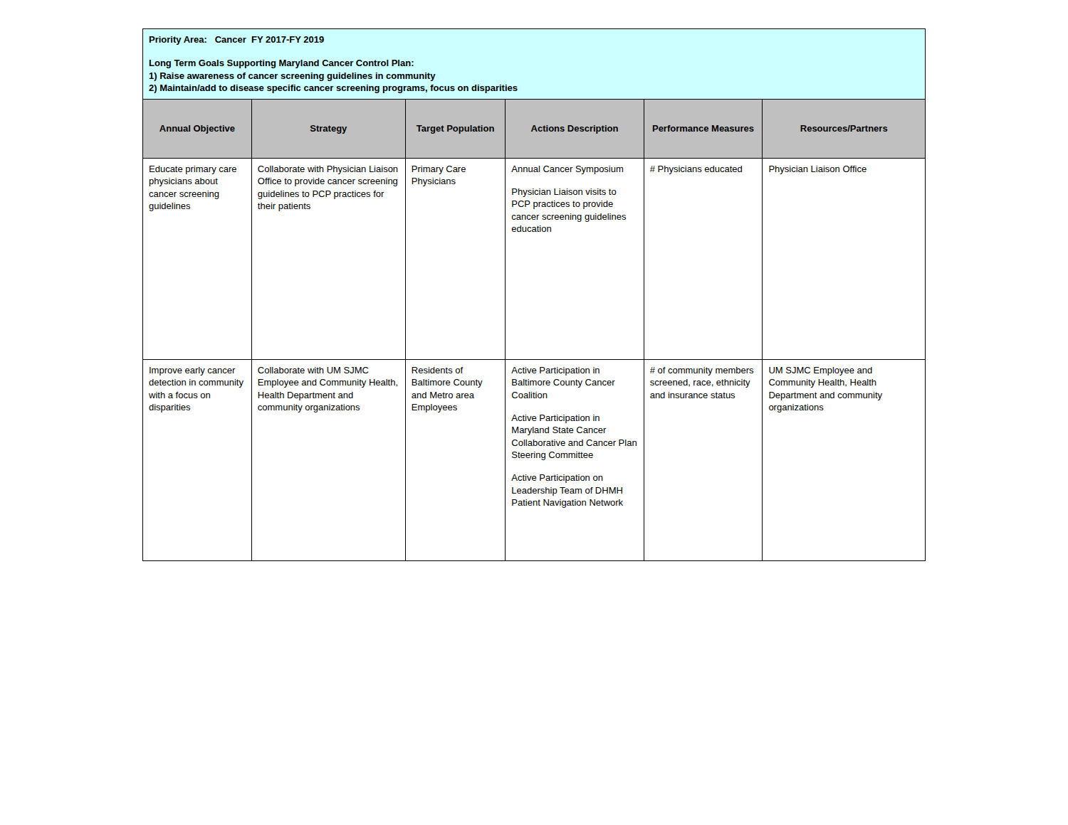| Priority Area: Cancer FY 2017-FY 2019 Long Term Goals Supporting Maryland Cancer Control Plan: 1) Raise awareness of cancer screening guidelines in community 2) Maintain/add to disease specific cancer screening programs, focus on disparities |
| Annual Objective | Strategy | Target Population | Actions Description | Performance Measures | Resources/Partners |
| Educate primary care physicians about cancer screening guidelines | Collaborate with Physician Liaison Office to provide cancer screening guidelines to PCP practices for their patients | Primary Care Physicians | Annual Cancer Symposium Physician Liaison visits to PCP practices to provide cancer screening guidelines education | # Physicians educated | Physician Liaison Office |
| Improve early cancer detection in community with a focus on disparities | Collaborate with UM SJMC Employee and Community Health, Health Department and community organizations | Residents of Baltimore County and Metro area Employees | Active Participation in Baltimore County Cancer Coalition Active Participation in Maryland State Cancer Collaborative and Cancer Plan Steering Committee Active Participation on Leadership Team of DHMH Patient Navigation Network | # of community members screened, race, ethnicity and insurance status | UM SJMC Employee and Community Health, Health Department and community organizations |